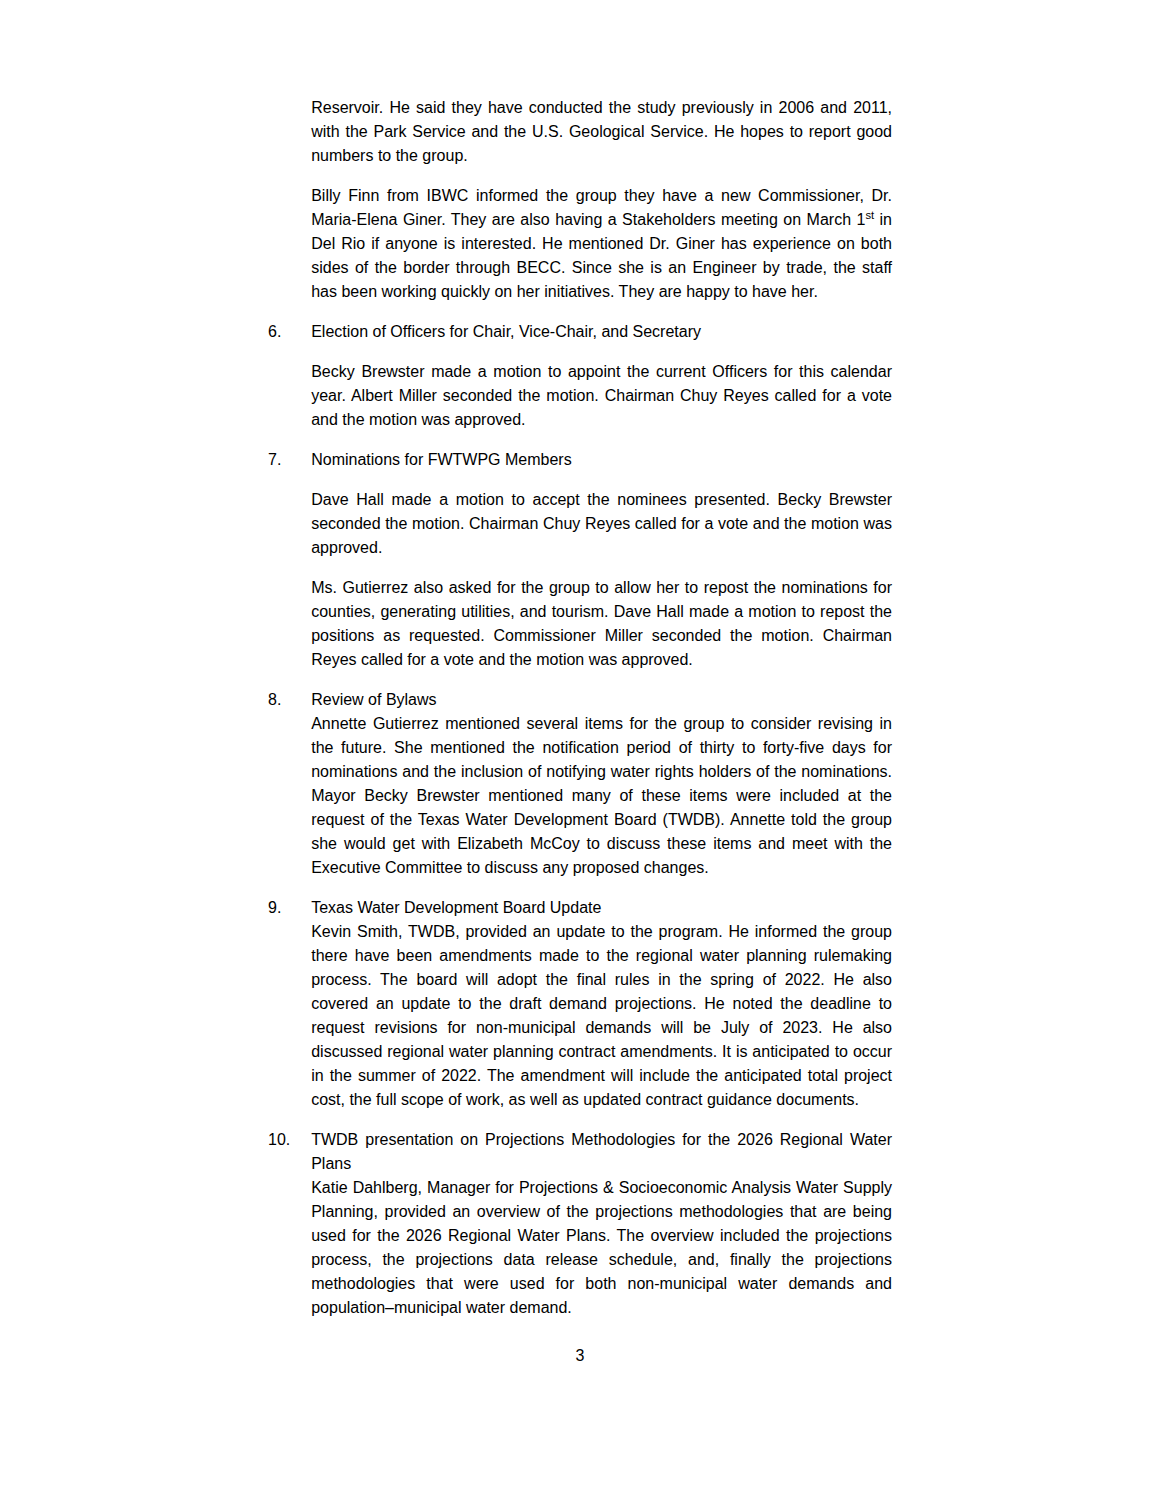Reservoir. He said they have conducted the study previously in 2006 and 2011, with the Park Service and the U.S. Geological Service. He hopes to report good numbers to the group.
Billy Finn from IBWC informed the group they have a new Commissioner, Dr. Maria-Elena Giner. They are also having a Stakeholders meeting on March 1st in Del Rio if anyone is interested. He mentioned Dr. Giner has experience on both sides of the border through BECC. Since she is an Engineer by trade, the staff has been working quickly on her initiatives. They are happy to have her.
6.
Election of Officers for Chair, Vice-Chair, and Secretary
Becky Brewster made a motion to appoint the current Officers for this calendar year. Albert Miller seconded the motion. Chairman Chuy Reyes called for a vote and the motion was approved.
7.
Nominations for FWTWPG Members
Dave Hall made a motion to accept the nominees presented. Becky Brewster seconded the motion. Chairman Chuy Reyes called for a vote and the motion was approved.
Ms. Gutierrez also asked for the group to allow her to repost the nominations for counties, generating utilities, and tourism. Dave Hall made a motion to repost the positions as requested. Commissioner Miller seconded the motion. Chairman Reyes called for a vote and the motion was approved.
8.
Review of Bylaws
Annette Gutierrez mentioned several items for the group to consider revising in the future. She mentioned the notification period of thirty to forty-five days for nominations and the inclusion of notifying water rights holders of the nominations. Mayor Becky Brewster mentioned many of these items were included at the request of the Texas Water Development Board (TWDB). Annette told the group she would get with Elizabeth McCoy to discuss these items and meet with the Executive Committee to discuss any proposed changes.
9.
Texas Water Development Board Update
Kevin Smith, TWDB, provided an update to the program. He informed the group there have been amendments made to the regional water planning rulemaking process. The board will adopt the final rules in the spring of 2022. He also covered an update to the draft demand projections. He noted the deadline to request revisions for non-municipal demands will be July of 2023. He also discussed regional water planning contract amendments. It is anticipated to occur in the summer of 2022. The amendment will include the anticipated total project cost, the full scope of work, as well as updated contract guidance documents.
10.
TWDB presentation on Projections Methodologies for the 2026 Regional Water Plans
Katie Dahlberg, Manager for Projections & Socioeconomic Analysis Water Supply Planning, provided an overview of the projections methodologies that are being used for the 2026 Regional Water Plans. The overview included the projections process, the projections data release schedule, and, finally the projections methodologies that were used for both non-municipal water demands and population–municipal water demand.
3